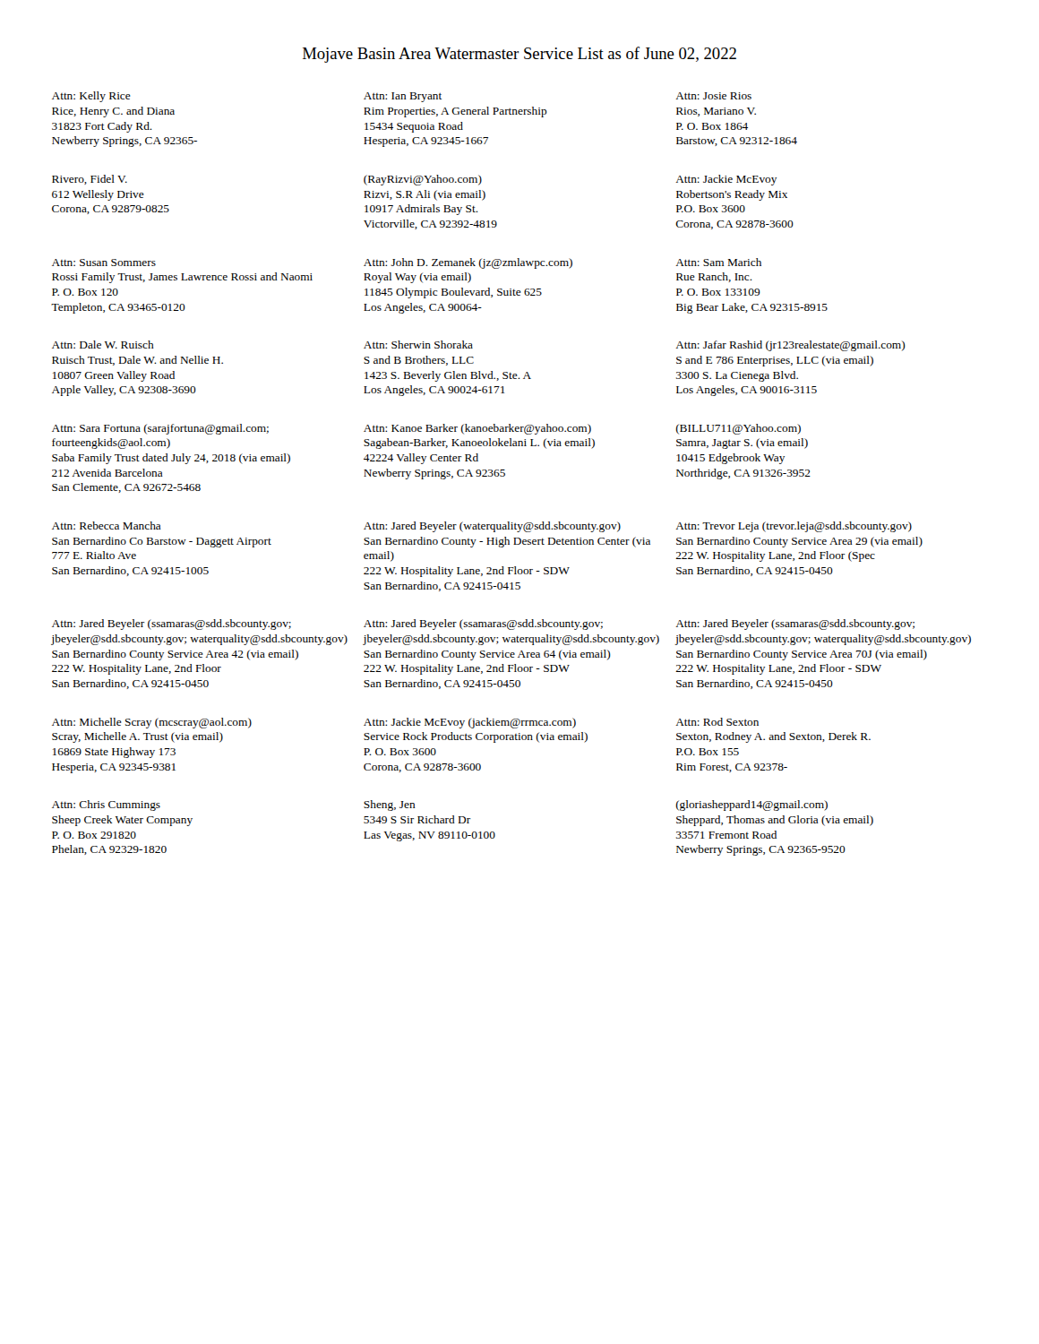Mojave Basin Area Watermaster Service List as of June 02, 2022
| Attn: Kelly Rice Rice, Henry C. and Diana 31823 Fort Cady Rd. Newberry Springs, CA 92365- | Attn: Ian Bryant Rim Properties, A General Partnership 15434 Sequoia Road Hesperia, CA 92345-1667 | Attn: Josie Rios Rios, Mariano V. P. O. Box 1864 Barstow, CA 92312-1864 |
| Rivero, Fidel V. 612 Wellesly Drive Corona, CA 92879-0825 | (RayRizvi@Yahoo.com) Rizvi, S.R Ali (via email) 10917 Admirals Bay St. Victorville, CA 92392-4819 | Attn: Jackie McEvoy Robertson's Ready Mix P.O. Box 3600 Corona, CA 92878-3600 |
| Attn: Susan Sommers Rossi Family Trust, James Lawrence Rossi and Naomi P. O. Box 120 Templeton, CA 93465-0120 | Attn: John D. Zemanek (jz@zmlawpc.com) Royal Way (via email) 11845 Olympic Boulevard, Suite 625 Los Angeles, CA 90064- | Attn: Sam Marich Rue Ranch, Inc. P. O. Box 133109 Big Bear Lake, CA 92315-8915 |
| Attn: Dale W. Ruisch Ruisch Trust, Dale W. and Nellie H. 10807 Green Valley Road Apple Valley, CA 92308-3690 | Attn: Sherwin Shoraka S and B Brothers, LLC 1423 S. Beverly Glen Blvd., Ste. A Los Angeles, CA 90024-6171 | Attn: Jafar Rashid (jr123realestate@gmail.com) S and E 786 Enterprises, LLC (via email) 3300 S. La Cienega Blvd. Los Angeles, CA 90016-3115 |
| Attn: Sara Fortuna (sarajfortuna@gmail.com; fourteengkids@aol.com) Saba Family Trust dated July 24, 2018 (via email) 212 Avenida Barcelona San Clemente, CA 92672-5468 | Attn: Kanoe Barker (kanoebarker@yahoo.com) Sagabean-Barker, Kanoeolokelani L. (via email) 42224 Valley Center Rd Newberry Springs, CA 92365 | (BILLU711@Yahoo.com) Samra, Jagtar S. (via email) 10415 Edgebrook Way Northridge, CA 91326-3952 |
| Attn: Rebecca Mancha San Bernardino Co Barstow - Daggett Airport 777 E. Rialto Ave San Bernardino, CA 92415-1005 | Attn: Jared Beyeler (waterquality@sdd.sbcounty.gov) San Bernardino County - High Desert Detention Center (via email) 222 W. Hospitality Lane, 2nd Floor - SDW San Bernardino, CA 92415-0415 | Attn: Trevor Leja (trevor.leja@sdd.sbcounty.gov) San Bernardino County Service Area 29 (via email) 222 W. Hospitality Lane, 2nd Floor (Spec San Bernardino, CA 92415-0450 |
| Attn: Jared Beyeler (ssamaras@sdd.sbcounty.gov; jbeyeler@sdd.sbcounty.gov; waterquality@sdd.sbcounty.gov) San Bernardino County Service Area 42 (via email) 222 W. Hospitality Lane, 2nd Floor San Bernardino, CA 92415-0450 | Attn: Jared Beyeler (ssamaras@sdd.sbcounty.gov; jbeyeler@sdd.sbcounty.gov; waterquality@sdd.sbcounty.gov) San Bernardino County Service Area 64 (via email) 222 W. Hospitality Lane, 2nd Floor - SDW San Bernardino, CA 92415-0450 | Attn: Jared Beyeler (ssamaras@sdd.sbcounty.gov; jbeyeler@sdd.sbcounty.gov; waterquality@sdd.sbcounty.gov) San Bernardino County Service Area 70J (via email) 222 W. Hospitality Lane, 2nd Floor - SDW San Bernardino, CA 92415-0450 |
| Attn: Michelle Scray (mcscray@aol.com) Scray, Michelle A. Trust (via email) 16869 State Highway 173 Hesperia, CA 92345-9381 | Attn: Jackie McEvoy (jackiem@rrmca.com) Service Rock Products Corporation (via email) P. O. Box 3600 Corona, CA 92878-3600 | Attn: Rod Sexton Sexton, Rodney A. and Sexton, Derek R. P.O. Box 155 Rim Forest, CA 92378- |
| Attn: Chris Cummings Sheep Creek Water Company P. O. Box 291820 Phelan, CA 92329-1820 | Sheng, Jen 5349 S Sir Richard Dr Las Vegas, NV 89110-0100 | (gloriasheppard14@gmail.com) Sheppard, Thomas and Gloria (via email) 33571 Fremont Road Newberry Springs, CA 92365-9520 |